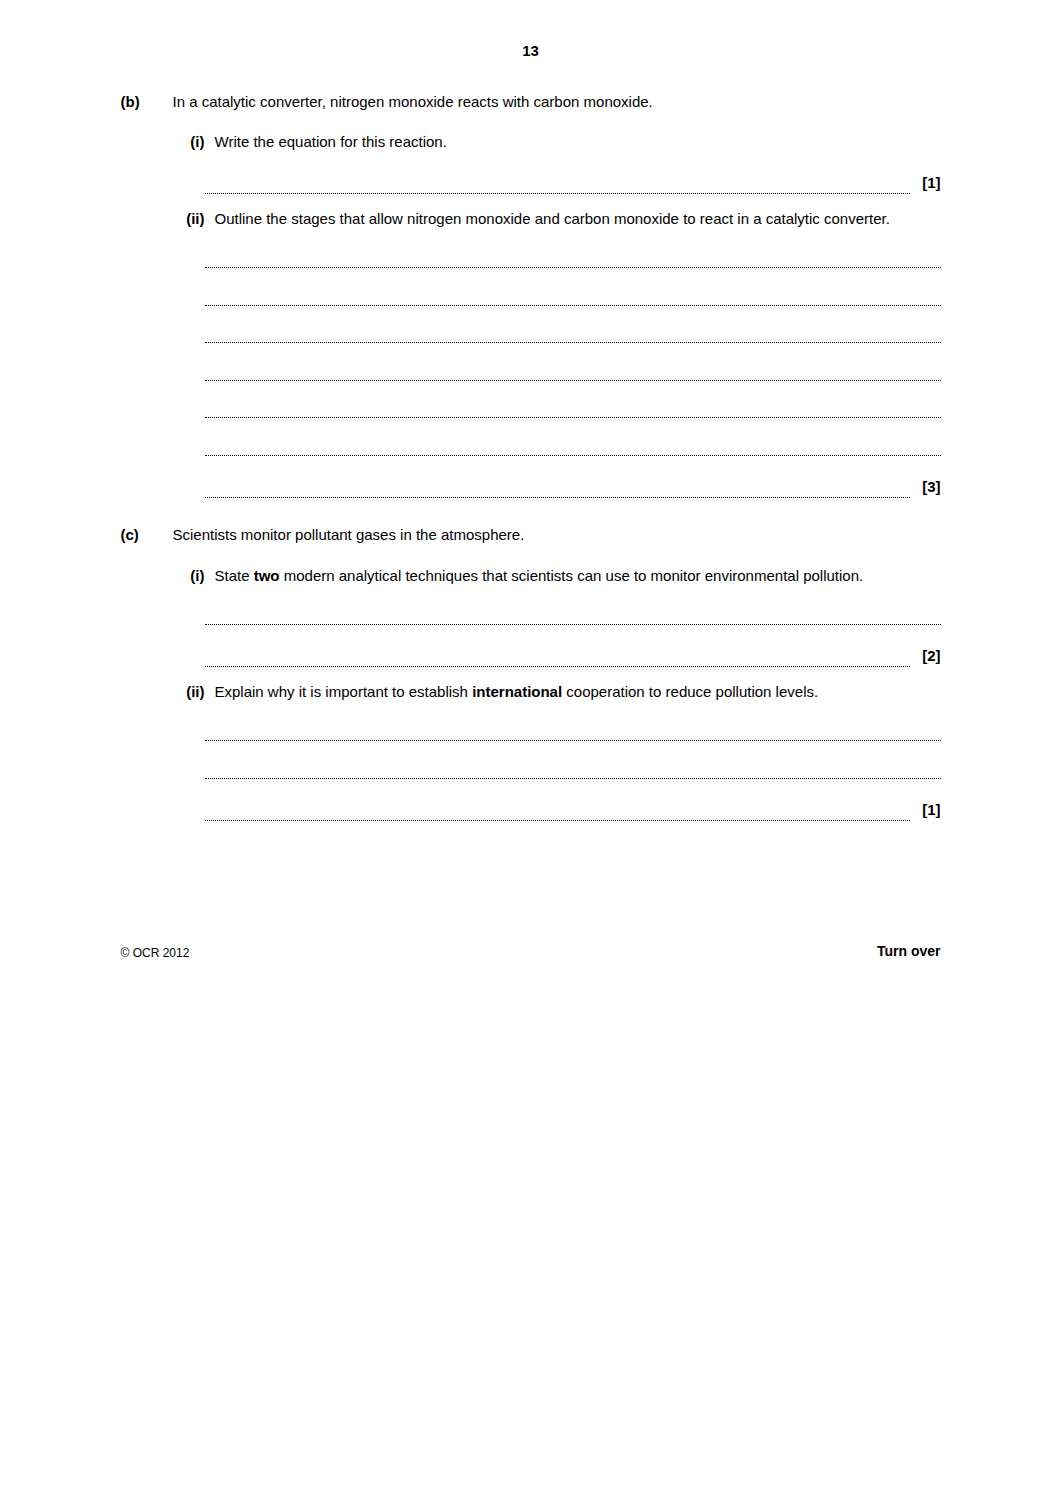13
(b)
In a catalytic converter, nitrogen monoxide reacts with carbon monoxide.
(i)
Write the equation for this reaction.
[1]
(ii)
Outline the stages that allow nitrogen monoxide and carbon monoxide to react in a catalytic converter.
[3]
(c)
Scientists monitor pollutant gases in the atmosphere.
(i)
State two modern analytical techniques that scientists can use to monitor environmental pollution.
[2]
(ii)
Explain why it is important to establish international cooperation to reduce pollution levels.
[1]
© OCR 2012
Turn over